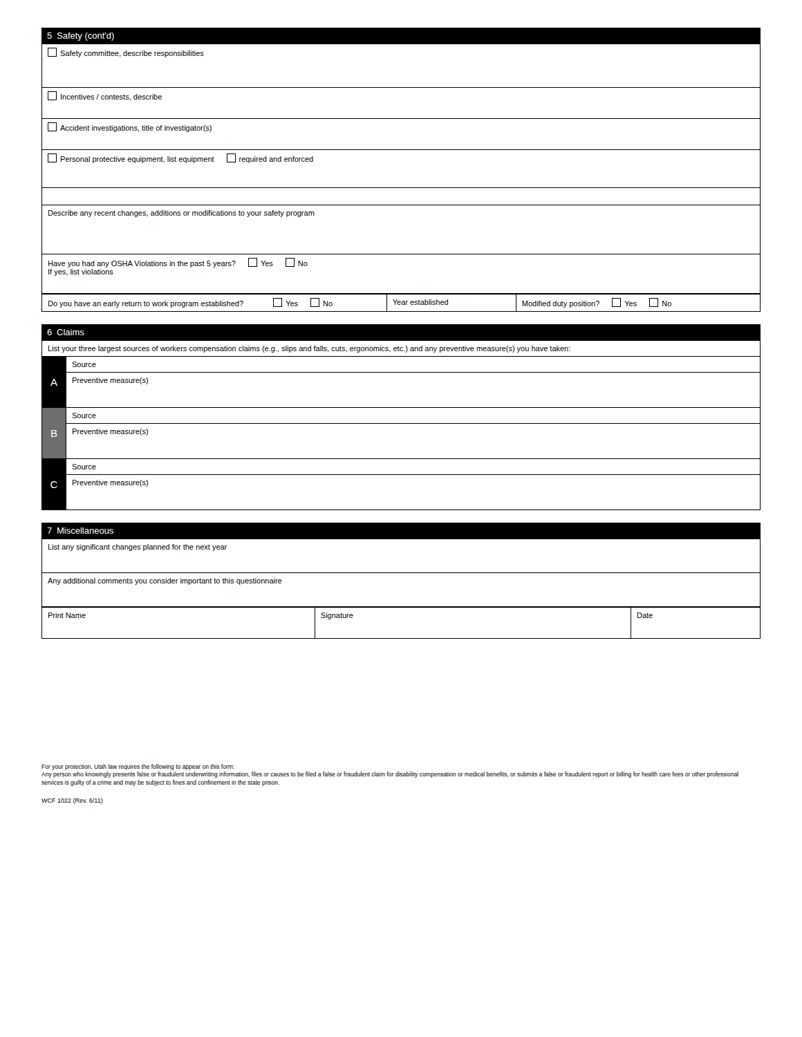5 Safety (cont'd)
| Safety committee, describe responsibilities |
| Incentives / contests, describe |
| Accident investigations, title of investigator(s) |
| Personal protective equipment, list equipment required and enforced |
| Describe any recent changes, additions or modifications to your safety program |
| Have you had any OSHA Violations in the past 5 years? Yes No If yes, list violations |
| Do you have an early return to work program established? Yes No | Year established | Modified duty position? Yes No |
6 Claims
| List your three largest sources of workers compensation claims (e.g., slips and falls, cuts, ergonomics, etc.) and any preventive measure(s) you have taken: |
| A | Source |
| Preventive measure(s) |
| B | Source |
| Preventive measure(s) |
| C | Source |
| Preventive measure(s) |
7 Miscellaneous
| List any significant changes planned for the next year |
| Any additional comments you consider important to this questionnaire |
| Print Name | Signature | Date |
For your protection, Utah law requires the following to appear on this form:
Any person who knowingly presents false or fraudulent underwriting information, files or causes to be filed a false or fraudulent claim for disability compensation or medical benefits, or submits a false or fraudulent report or billing for health care fees or other professional services is guilty of a crime and may be subject to fines and confinement in the state prison.
WCF 1022 (Rev. 6/11)